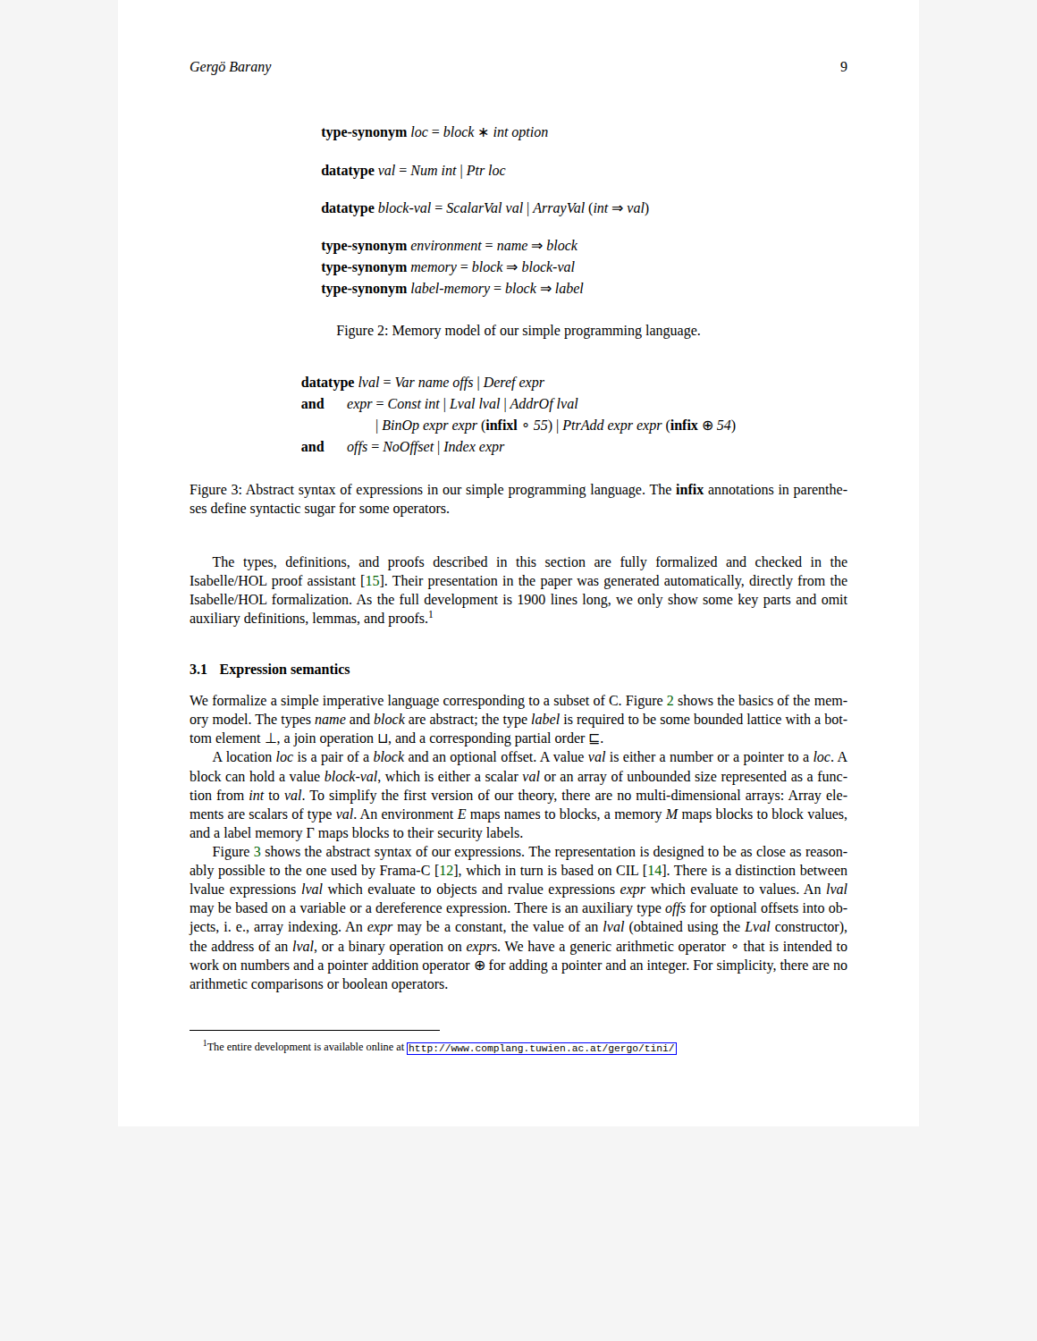Gergö Barany 9
type-synonym loc = block ∗ int option
datatype val = Num int | Ptr loc
datatype block-val = ScalarVal val | ArrayVal (int ⇒ val)
type-synonym environment = name ⇒ block
type-synonym memory = block ⇒ block-val
type-synonym label-memory = block ⇒ label
Figure 2: Memory model of our simple programming language.
datatype lval = Var name offs | Deref expr
and expr = Const int | Lval lval | AddrOf lval
| BinOp expr expr (infixl ∘ 55) | PtrAdd expr expr (infix ⊕ 54)
and offs = NoOffset | Index expr
Figure 3: Abstract syntax of expressions in our simple programming language. The infix annotations in parentheses define syntactic sugar for some operators.
The types, definitions, and proofs described in this section are fully formalized and checked in the Isabelle/HOL proof assistant [15]. Their presentation in the paper was generated automatically, directly from the Isabelle/HOL formalization. As the full development is 1900 lines long, we only show some key parts and omit auxiliary definitions, lemmas, and proofs.1
3.1 Expression semantics
We formalize a simple imperative language corresponding to a subset of C. Figure 2 shows the basics of the memory model. The types name and block are abstract; the type label is required to be some bounded lattice with a bottom element ⊥, a join operation ⊔, and a corresponding partial order ⊑.
A location loc is a pair of a block and an optional offset. A value val is either a number or a pointer to a loc. A block can hold a value block-val, which is either a scalar val or an array of unbounded size represented as a function from int to val. To simplify the first version of our theory, there are no multi-dimensional arrays: Array elements are scalars of type val. An environment E maps names to blocks, a memory M maps blocks to block values, and a label memory Γ maps blocks to their security labels.
Figure 3 shows the abstract syntax of our expressions. The representation is designed to be as close as reasonably possible to the one used by Frama-C [12], which in turn is based on CIL [14]. There is a distinction between lvalue expressions lval which evaluate to objects and rvalue expressions expr which evaluate to values. An lval may be based on a variable or a dereference expression. There is an auxiliary type offs for optional offsets into objects, i. e., array indexing. An expr may be a constant, the value of an lval (obtained using the Lval constructor), the address of an lval, or a binary operation on exprs. We have a generic arithmetic operator ∘ that is intended to work on numbers and a pointer addition operator ⊕ for adding a pointer and an integer. For simplicity, there are no arithmetic comparisons or boolean operators.
1 The entire development is available online at http://www.complang.tuwien.ac.at/gergo/tini/